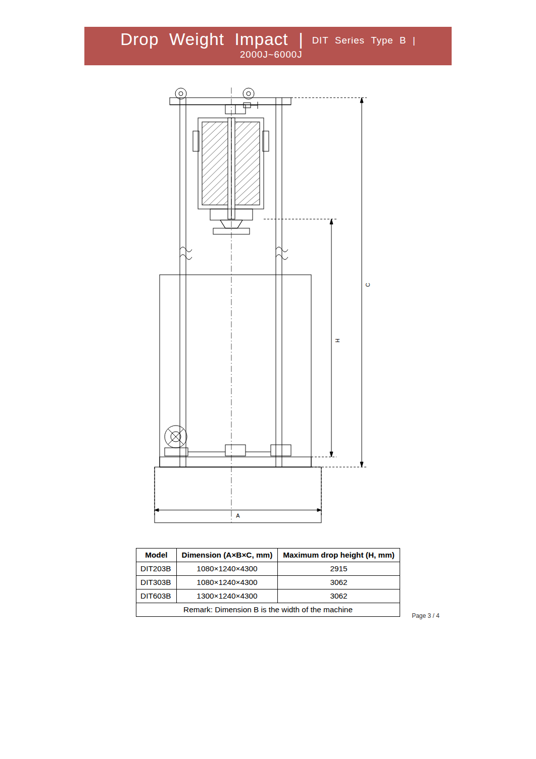Drop Weight Impact | DIT Series Type B | 2000J~6000J
A C H
| Model | Dimension (A×B×C, mm) | Maximum drop height (H, mm) |
| --- | --- | --- |
| DIT203B | 1080×1240×4300 | 2915 |
| DIT303B | 1080×1240×4300 | 3062 |
| DIT603B | 1300×1240×4300 | 3062 |
| Remark: Dimension B is the width of the machine |
Page 3 / 4